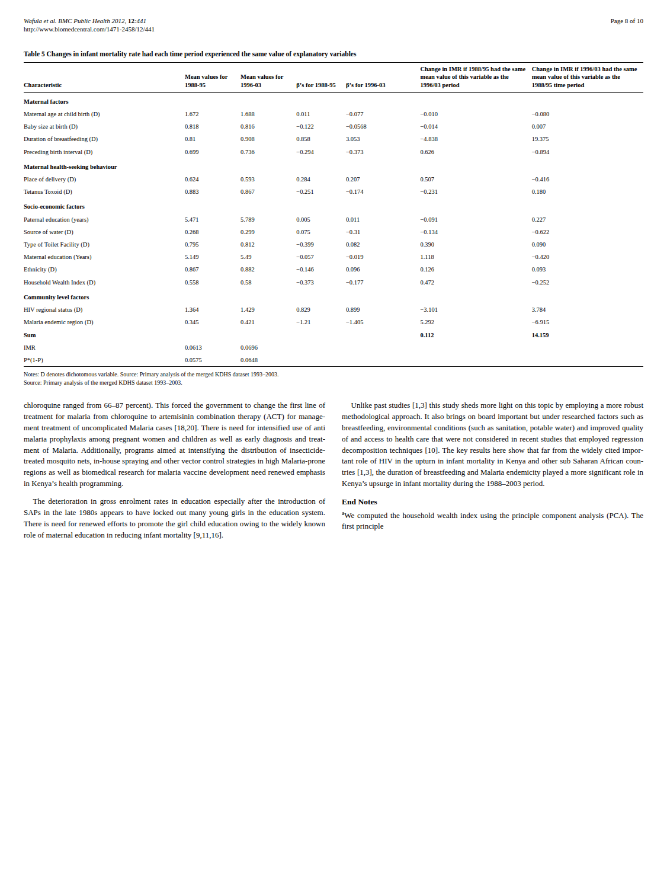Wafula et al. BMC Public Health 2012, 12:441
http://www.biomedcentral.com/1471-2458/12/441
Page 8 of 10
Table 5 Changes in infant mortality rate had each time period experienced the same value of explanatory variables
| Characteristic | Mean values for 1988-95 | Mean values for 1996-03 | β’s for 1988-95 | β’s for 1996-03 | Change in IMR if 1988/95 had the same mean value of this variable as the 1996/03 period | Change in IMR if 1996/03 had the same mean value of this variable as the 1988/95 time period |
| --- | --- | --- | --- | --- | --- | --- |
| Maternal factors |
| Maternal age at child birth (D) | 1.672 | 1.688 | 0.011 | −0.077 | −0.010 | −0.080 |
| Baby size at birth (D) | 0.818 | 0.816 | −0.122 | −0.0568 | −0.014 | 0.007 |
| Duration of breastfeeding (D) | 0.81 | 0.908 | 0.858 | 3.053 | −4.838 | 19.375 |
| Preceding birth interval (D) | 0.699 | 0.736 | −0.294 | −0.373 | 0.626 | −0.894 |
| Maternal health-seeking behaviour |
| Place of delivery (D) | 0.624 | 0.593 | 0.284 | 0.207 | 0.507 | −0.416 |
| Tetanus Toxoid (D) | 0.883 | 0.867 | −0.251 | −0.174 | −0.231 | 0.180 |
| Socio-economic factors |
| Paternal education (years) | 5.471 | 5.789 | 0.005 | 0.011 | −0.091 | 0.227 |
| Source of water (D) | 0.268 | 0.299 | 0.075 | −0.31 | −0.134 | −0.622 |
| Type of Toilet Facility (D) | 0.795 | 0.812 | −0.399 | 0.082 | 0.390 | 0.090 |
| Maternal education (Years) | 5.149 | 5.49 | −0.057 | −0.019 | 1.118 | −0.420 |
| Ethnicity (D) | 0.867 | 0.882 | −0.146 | 0.096 | 0.126 | 0.093 |
| Household Wealth Index (D) | 0.558 | 0.58 | −0.373 | −0.177 | 0.472 | −0.252 |
| Community level factors |
| HIV regional status (D) | 1.364 | 1.429 | 0.829 | 0.899 | −3.101 | 3.784 |
| Malaria endemic region (D) | 0.345 | 0.421 | −1.21 | −1.405 | 5.292 | −6.915 |
| Sum | | | | | 0.112 | 14.159 |
| IMR | 0.0613 | 0.0696 | | | | |
| P*(1-P) | 0.0575 | 0.0648 | | | | |
Notes: D denotes dichotomous variable. Source: Primary analysis of the merged KDHS dataset 1993–2003.
Source: Primary analysis of the merged KDHS dataset 1993–2003.
chloroquine ranged from 66–87 percent). This forced the government to change the first line of treatment for malaria from chloroquine to artemisinin combination therapy (ACT) for management treatment of uncomplicated Malaria cases [18,20]. There is need for intensified use of anti malaria prophylaxis among pregnant women and children as well as early diagnosis and treatment of Malaria. Additionally, programs aimed at intensifying the distribution of insecticide-treated mosquito nets, in-house spraying and other vector control strategies in high Malaria-prone regions as well as biomedical research for malaria vaccine development need renewed emphasis in Kenya’s health programming.
The deterioration in gross enrolment rates in education especially after the introduction of SAPs in the late 1980s appears to have locked out many young girls in the education system. There is need for renewed efforts to promote the girl child education owing to the widely known role of maternal education in reducing infant mortality [9,11,16].
Unlike past studies [1,3] this study sheds more light on this topic by employing a more robust methodological approach. It also brings on board important but under researched factors such as breastfeeding, environmental conditions (such as sanitation, potable water) and improved quality of and access to health care that were not considered in recent studies that employed regression decomposition techniques [10]. The key results here show that far from the widely cited important role of HIV in the upturn in infant mortality in Kenya and other sub Saharan African countries [1,3], the duration of breastfeeding and Malaria endemicity played a more significant role in Kenya’s upsurge in infant mortality during the 1988–2003 period.
End Notes
aWe computed the household wealth index using the principle component analysis (PCA). The first principle